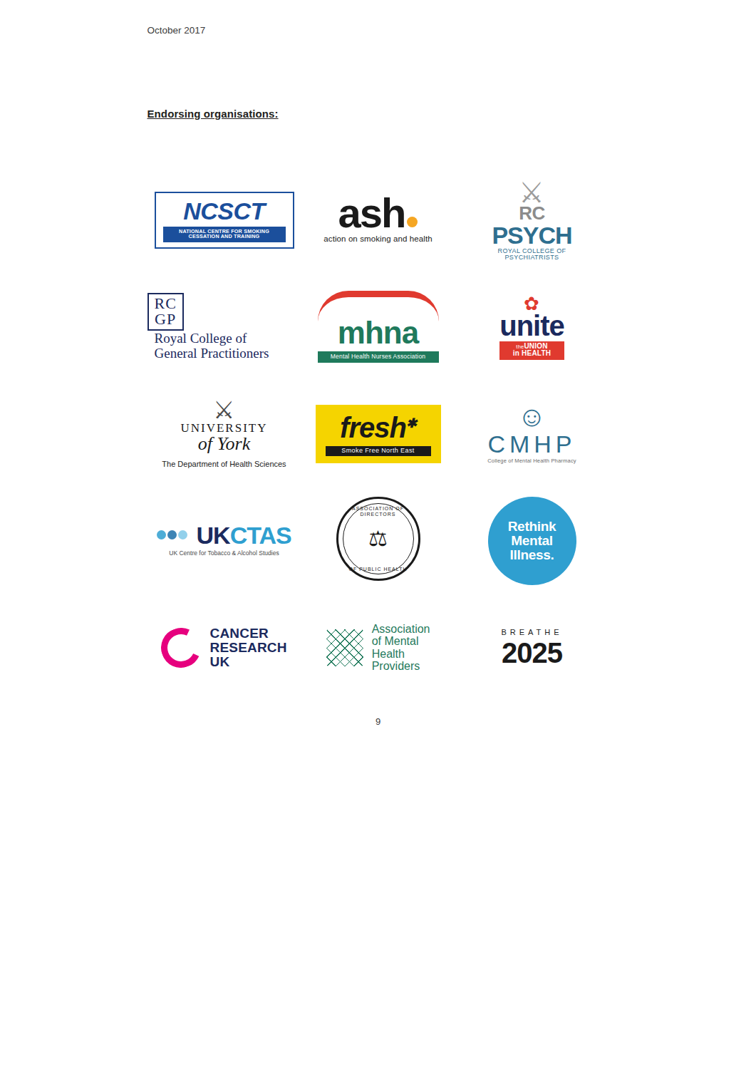October 2017
Endorsing organisations:
| NCSCT National Centre for Smoking Cessation and Training | ash action on smoking and health | ⚔ RC PSYCH Royal College of Psychiatrists |
| RC GP Royal College of General Practitioners | mhna Mental Health Nurses Association | ✿ unite the UNION in HEALTH |
| ⚔ University of York The Department of Health Sciences | fresh ✱ Smoke Free North East | ☺ CMHP College of Mental Health Pharmacy |
| UK CTAS UK Centre for Tobacco & Alcohol Studies | ASSOCIATION OF DIRECTORS ⚖ OF PUBLIC HEALTH | Rethink Mental Illness. |
| CANCER RESEARCH UK | Association of Mental Health Providers | Breathe 2025 |
9